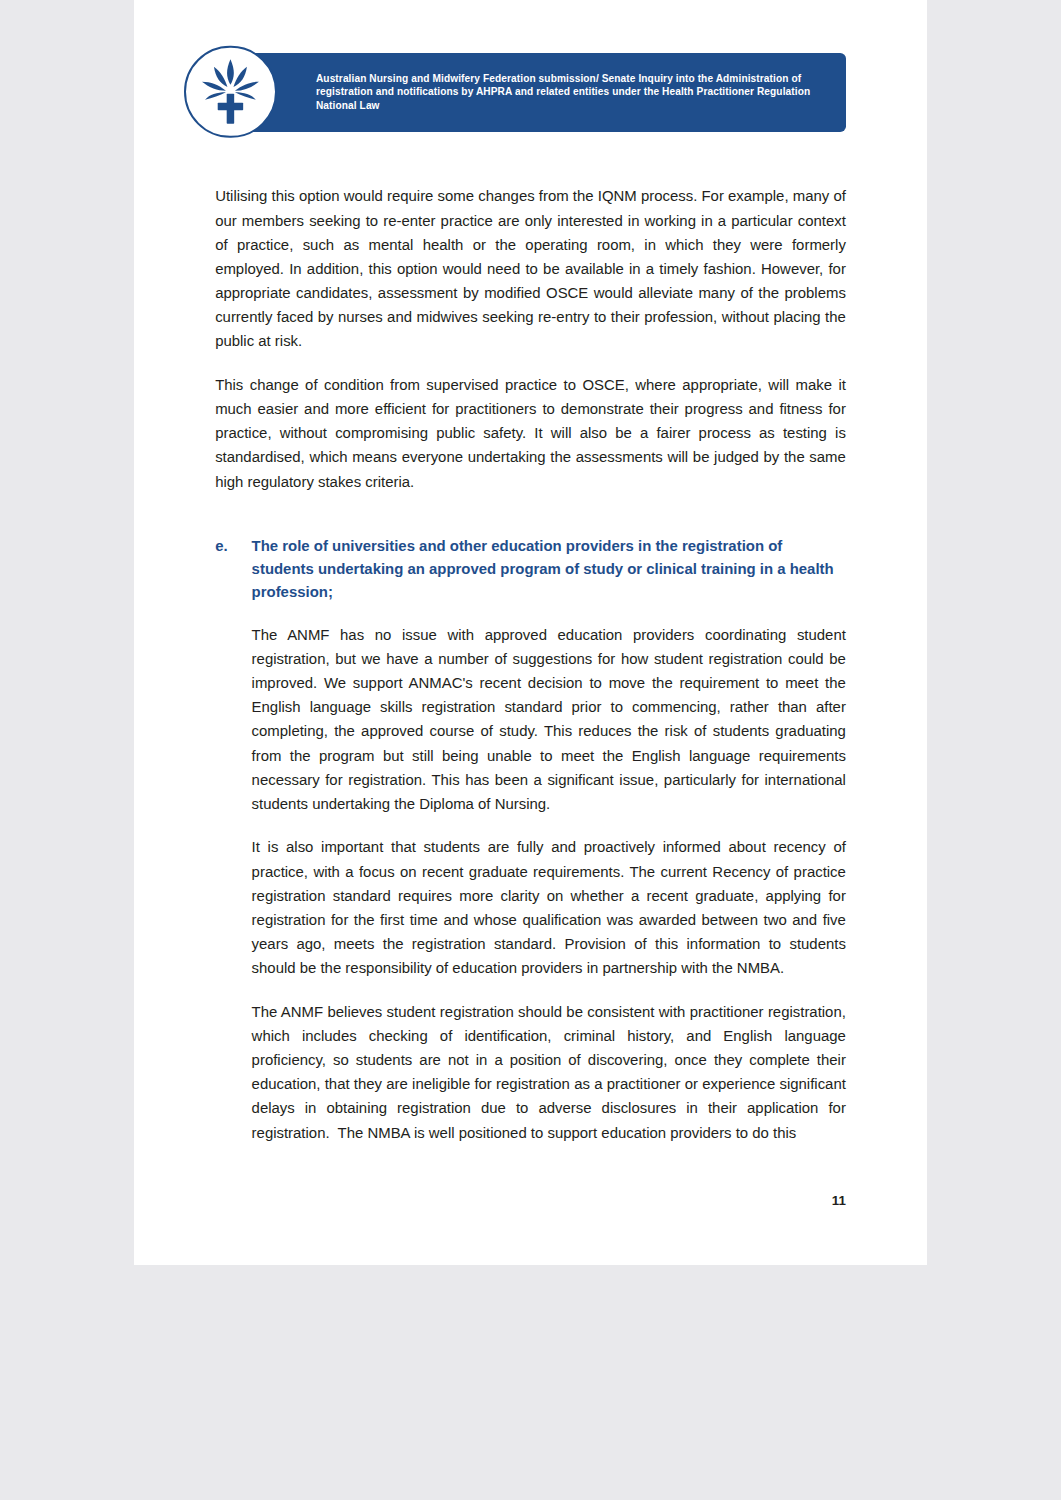Australian Nursing and Midwifery Federation submission/ Senate Inquiry into the Administration of registration and notifications by AHPRA and related entities under the Health Practitioner Regulation National Law
Utilising this option would require some changes from the IQNM process. For example, many of our members seeking to re-enter practice are only interested in working in a particular context of practice, such as mental health or the operating room, in which they were formerly employed. In addition, this option would need to be available in a timely fashion. However, for appropriate candidates, assessment by modified OSCE would alleviate many of the problems currently faced by nurses and midwives seeking re-entry to their profession, without placing the public at risk.
This change of condition from supervised practice to OSCE, where appropriate, will make it much easier and more efficient for practitioners to demonstrate their progress and fitness for practice, without compromising public safety. It will also be a fairer process as testing is standardised, which means everyone undertaking the assessments will be judged by the same high regulatory stakes criteria.
e.
The role of universities and other education providers in the registration of students undertaking an approved program of study or clinical training in a health profession;
The ANMF has no issue with approved education providers coordinating student registration, but we have a number of suggestions for how student registration could be improved. We support ANMAC's recent decision to move the requirement to meet the English language skills registration standard prior to commencing, rather than after completing, the approved course of study. This reduces the risk of students graduating from the program but still being unable to meet the English language requirements necessary for registration. This has been a significant issue, particularly for international students undertaking the Diploma of Nursing.
It is also important that students are fully and proactively informed about recency of practice, with a focus on recent graduate requirements. The current Recency of practice registration standard requires more clarity on whether a recent graduate, applying for registration for the first time and whose qualification was awarded between two and five years ago, meets the registration standard. Provision of this information to students should be the responsibility of education providers in partnership with the NMBA.
The ANMF believes student registration should be consistent with practitioner registration, which includes checking of identification, criminal history, and English language proficiency, so students are not in a position of discovering, once they complete their education, that they are ineligible for registration as a practitioner or experience significant delays in obtaining registration due to adverse disclosures in their application for registration. The NMBA is well positioned to support education providers to do this
11